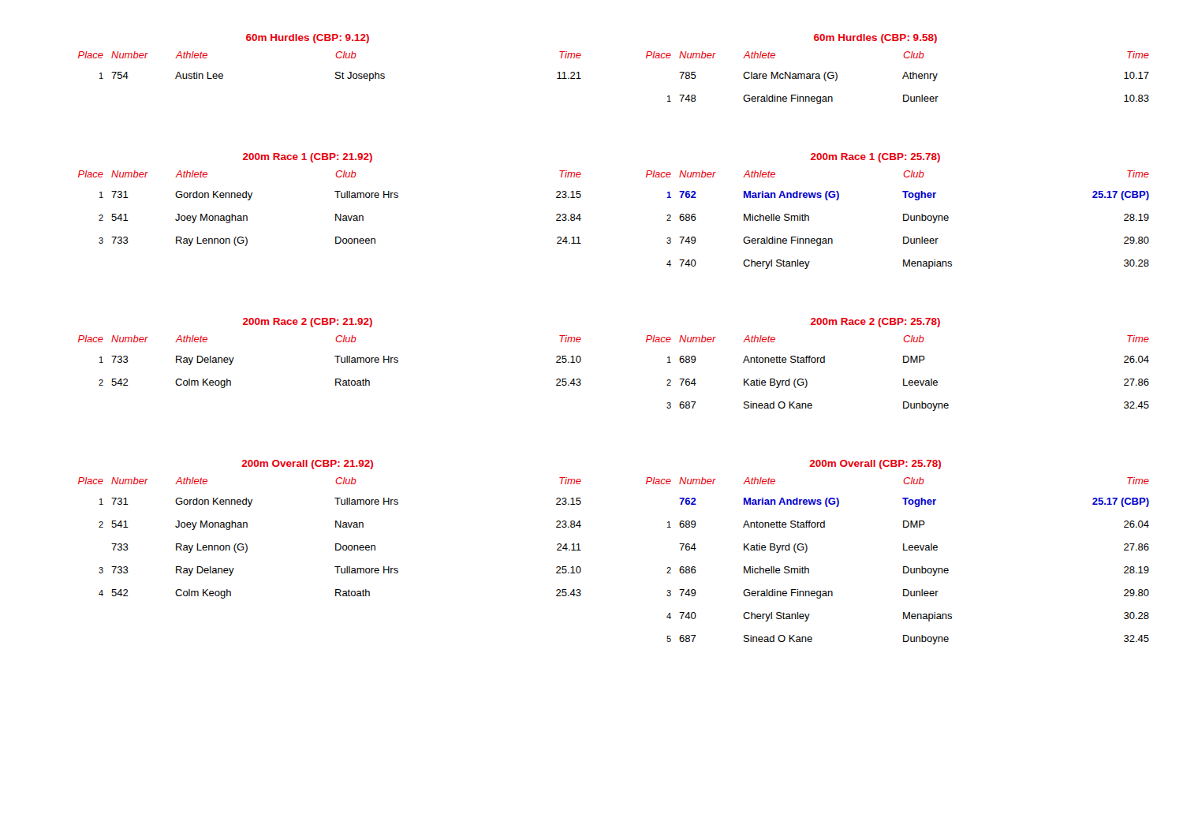60m Hurdles (CBP: 9.12)
| Place | Number | Athlete | Club | Time |
| --- | --- | --- | --- | --- |
| 1 | 754 | Austin Lee | St Josephs | 11.21 |
60m Hurdles (CBP: 9.58)
| Place | Number | Athlete | Club | Time |
| --- | --- | --- | --- | --- |
| | 785 | Clare McNamara (G) | Athenry | 10.17 |
| 1 | 748 | Geraldine Finnegan | Dunleer | 10.83 |
200m Race 1 (CBP: 21.92)
| Place | Number | Athlete | Club | Time |
| --- | --- | --- | --- | --- |
| 1 | 731 | Gordon Kennedy | Tullamore Hrs | 23.15 |
| 2 | 541 | Joey Monaghan | Navan | 23.84 |
| 3 | 733 | Ray Lennon (G) | Dooneen | 24.11 |
200m Race 1 (CBP: 25.78)
| Place | Number | Athlete | Club | Time |
| --- | --- | --- | --- | --- |
| 1 | 762 | Marian Andrews (G) | Togher | 25.17 (CBP) |
| 2 | 686 | Michelle Smith | Dunboyne | 28.19 |
| 3 | 749 | Geraldine Finnegan | Dunleer | 29.80 |
| 4 | 740 | Cheryl Stanley | Menapians | 30.28 |
200m Race 2 (CBP: 21.92)
| Place | Number | Athlete | Club | Time |
| --- | --- | --- | --- | --- |
| 1 | 733 | Ray Delaney | Tullamore Hrs | 25.10 |
| 2 | 542 | Colm Keogh | Ratoath | 25.43 |
200m Race 2 (CBP: 25.78)
| Place | Number | Athlete | Club | Time |
| --- | --- | --- | --- | --- |
| 1 | 689 | Antonette Stafford | DMP | 26.04 |
| 2 | 764 | Katie Byrd (G) | Leevale | 27.86 |
| 3 | 687 | Sinead O Kane | Dunboyne | 32.45 |
200m Overall (CBP: 21.92)
| Place | Number | Athlete | Club | Time |
| --- | --- | --- | --- | --- |
| 1 | 731 | Gordon Kennedy | Tullamore Hrs | 23.15 |
| 2 | 541 | Joey Monaghan | Navan | 23.84 |
| | 733 | Ray Lennon (G) | Dooneen | 24.11 |
| 3 | 733 | Ray Delaney | Tullamore Hrs | 25.10 |
| 4 | 542 | Colm Keogh | Ratoath | 25.43 |
200m Overall (CBP: 25.78)
| Place | Number | Athlete | Club | Time |
| --- | --- | --- | --- | --- |
| | 762 | Marian Andrews (G) | Togher | 25.17 (CBP) |
| 1 | 689 | Antonette Stafford | DMP | 26.04 |
| | 764 | Katie Byrd (G) | Leevale | 27.86 |
| 2 | 686 | Michelle Smith | Dunboyne | 28.19 |
| 3 | 749 | Geraldine Finnegan | Dunleer | 29.80 |
| 4 | 740 | Cheryl Stanley | Menapians | 30.28 |
| 5 | 687 | Sinead O Kane | Dunboyne | 32.45 |